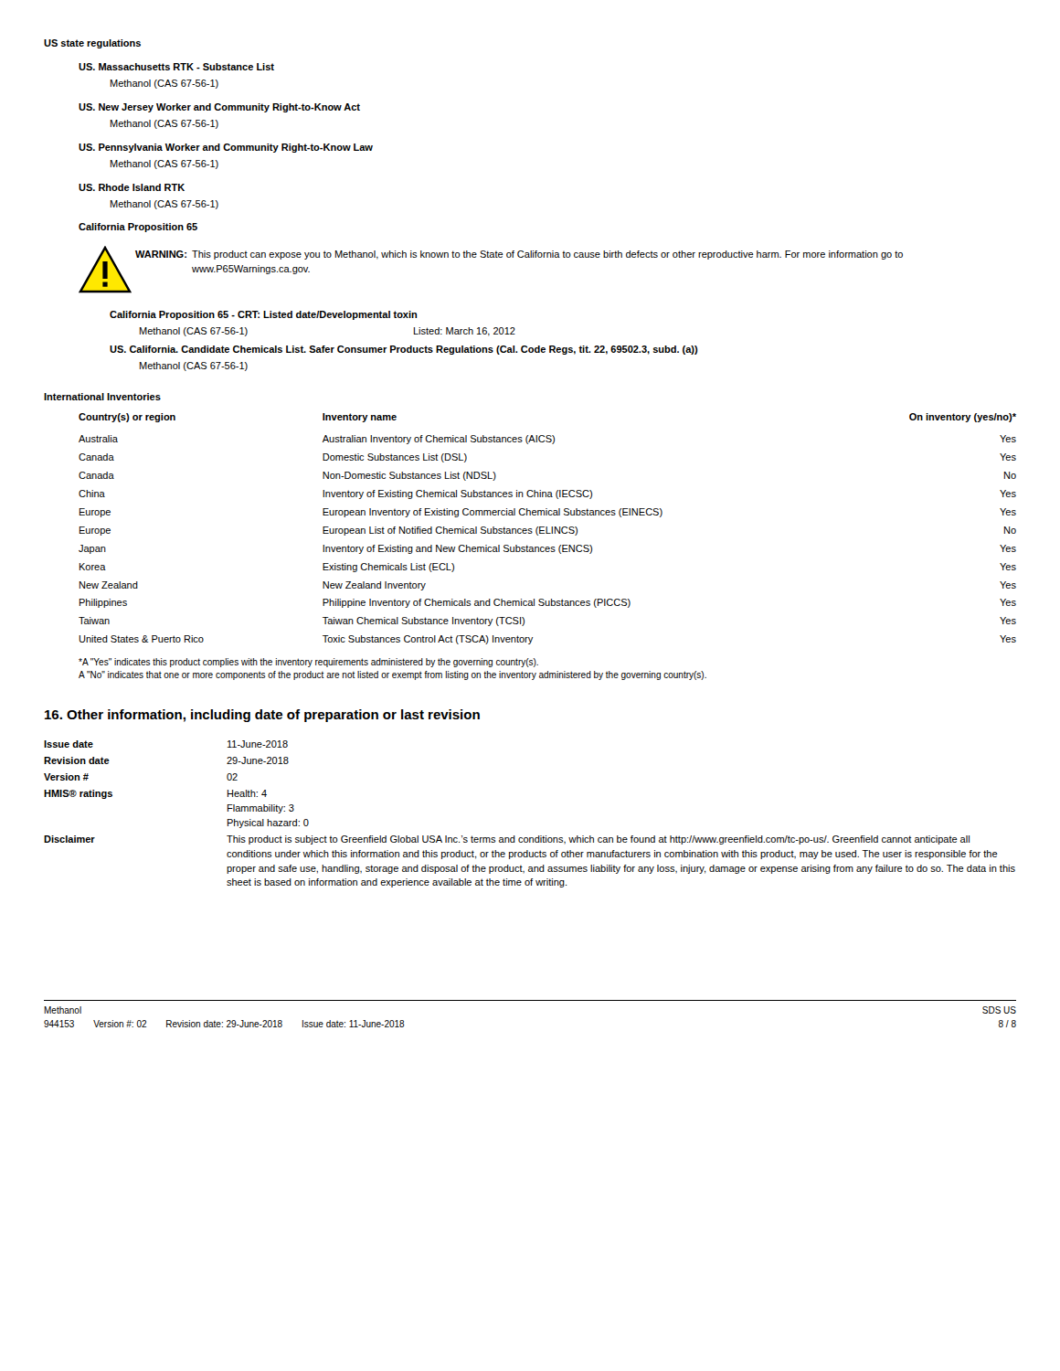US state regulations
US. Massachusetts RTK - Substance List
Methanol (CAS 67-56-1)
US. New Jersey Worker and Community Right-to-Know Act
Methanol (CAS 67-56-1)
US. Pennsylvania Worker and Community Right-to-Know Law
Methanol (CAS 67-56-1)
US. Rhode Island RTK
Methanol (CAS 67-56-1)
California Proposition 65
WARNING:
This product can expose you to Methanol, which is known to the State of California to cause birth defects or other reproductive harm. For more information go to www.P65Warnings.ca.gov.
California Proposition 65 - CRT: Listed date/Developmental toxin
Methanol (CAS 67-56-1)
Listed: March 16, 2012
US. California. Candidate Chemicals List. Safer Consumer Products Regulations (Cal. Code Regs, tit. 22, 69502.3, subd. (a))
Methanol (CAS 67-56-1)
International Inventories
| Country(s) or region | Inventory name | On inventory (yes/no)* |
| --- | --- | --- |
| Australia | Australian Inventory of Chemical Substances (AICS) | Yes |
| Canada | Domestic Substances List (DSL) | Yes |
| Canada | Non-Domestic Substances List (NDSL) | No |
| China | Inventory of Existing Chemical Substances in China (IECSC) | Yes |
| Europe | European Inventory of Existing Commercial Chemical Substances (EINECS) | Yes |
| Europe | European List of Notified Chemical Substances (ELINCS) | No |
| Japan | Inventory of Existing and New Chemical Substances (ENCS) | Yes |
| Korea | Existing Chemicals List (ECL) | Yes |
| New Zealand | New Zealand Inventory | Yes |
| Philippines | Philippine Inventory of Chemicals and Chemical Substances (PICCS) | Yes |
| Taiwan | Taiwan Chemical Substance Inventory (TCSI) | Yes |
| United States & Puerto Rico | Toxic Substances Control Act (TSCA) Inventory | Yes |
*A "Yes" indicates this product complies with the inventory requirements administered by the governing country(s).
A "No" indicates that one or more components of the product are not listed or exempt from listing on the inventory administered by the governing country(s).
16. Other information, including date of preparation or last revision
Issue date
11-June-2018
Revision date
29-June-2018
Version #
02
HMIS® ratings
Health: 4 Flammability: 3 Physical hazard: 0
Disclaimer
This product is subject to Greenfield Global USA Inc.’s terms and conditions, which can be found at http://www.greenfield.com/tc-po-us/. Greenfield cannot anticipate all conditions under which this information and this product, or the products of other manufacturers in combination with this product, may be used. The user is responsible for the proper and safe use, handling, storage and disposal of the product, and assumes liability for any loss, injury, damage or expense arising from any failure to do so. The data in this sheet is based on information and experience available at the time of writing.
Methanol
SDS US
944153 Version #: 02 Revision date: 29-June-2018 Issue date: 11-June-2018
8 / 8